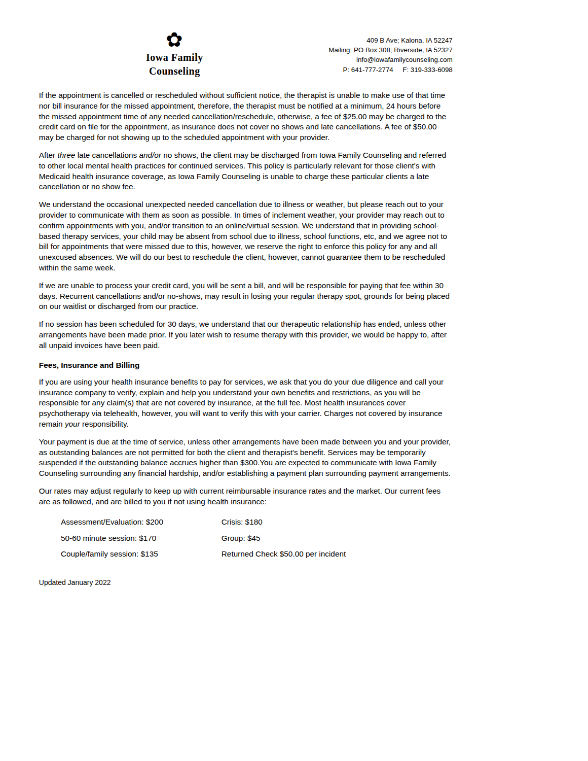✿ Iowa Family Counseling
409 B Ave; Kalona, IA 52247
Mailing: PO Box 308; Riverside, IA 52327
info@iowafamilycounseling.com
P: 641-777-2774 F: 319-333-6098
If the appointment is cancelled or rescheduled without sufficient notice, the therapist is unable to make use of that time nor bill insurance for the missed appointment, therefore, the therapist must be notified at a minimum, 24 hours before the missed appointment time of any needed cancellation/reschedule, otherwise, a fee of $25.00 may be charged to the credit card on file for the appointment, as insurance does not cover no shows and late cancellations. A fee of $50.00 may be charged for not showing up to the scheduled appointment with your provider.
After three late cancellations and/or no shows, the client may be discharged from Iowa Family Counseling and referred to other local mental health practices for continued services. This policy is particularly relevant for those client's with Medicaid health insurance coverage, as Iowa Family Counseling is unable to charge these particular clients a late cancellation or no show fee.
We understand the occasional unexpected needed cancellation due to illness or weather, but please reach out to your provider to communicate with them as soon as possible. In times of inclement weather, your provider may reach out to confirm appointments with you, and/or transition to an online/virtual session. We understand that in providing school-based therapy services, your child may be absent from school due to illness, school functions, etc, and we agree not to bill for appointments that were missed due to this, however, we reserve the right to enforce this policy for any and all unexcused absences. We will do our best to reschedule the client, however, cannot guarantee them to be rescheduled within the same week.
If we are unable to process your credit card, you will be sent a bill, and will be responsible for paying that fee within 30 days. Recurrent cancellations and/or no-shows, may result in losing your regular therapy spot, grounds for being placed on our waitlist or discharged from our practice.
If no session has been scheduled for 30 days, we understand that our therapeutic relationship has ended, unless other arrangements have been made prior. If you later wish to resume therapy with this provider, we would be happy to, after all unpaid invoices have been paid.
Fees, Insurance and Billing
If you are using your health insurance benefits to pay for services, we ask that you do your due diligence and call your insurance company to verify, explain and help you understand your own benefits and restrictions, as you will be responsible for any claim(s) that are not covered by insurance, at the full fee. Most health insurances cover psychotherapy via telehealth, however, you will want to verify this with your carrier. Charges not covered by insurance remain your responsibility.
Your payment is due at the time of service, unless other arrangements have been made between you and your provider, as outstanding balances are not permitted for both the client and therapist's benefit. Services may be temporarily suspended if the outstanding balance accrues higher than $300.You are expected to communicate with Iowa Family Counseling surrounding any financial hardship, and/or establishing a payment plan surrounding payment arrangements.
Our rates may adjust regularly to keep up with current reimbursable insurance rates and the market. Our current fees are as followed, and are billed to you if not using health insurance:
| Assessment/Evaluation: $200 | Crisis: $180 |
| 50-60 minute session: $170 | Group: $45 |
| Couple/family session: $135 | Returned Check $50.00 per incident |
Updated January 2022